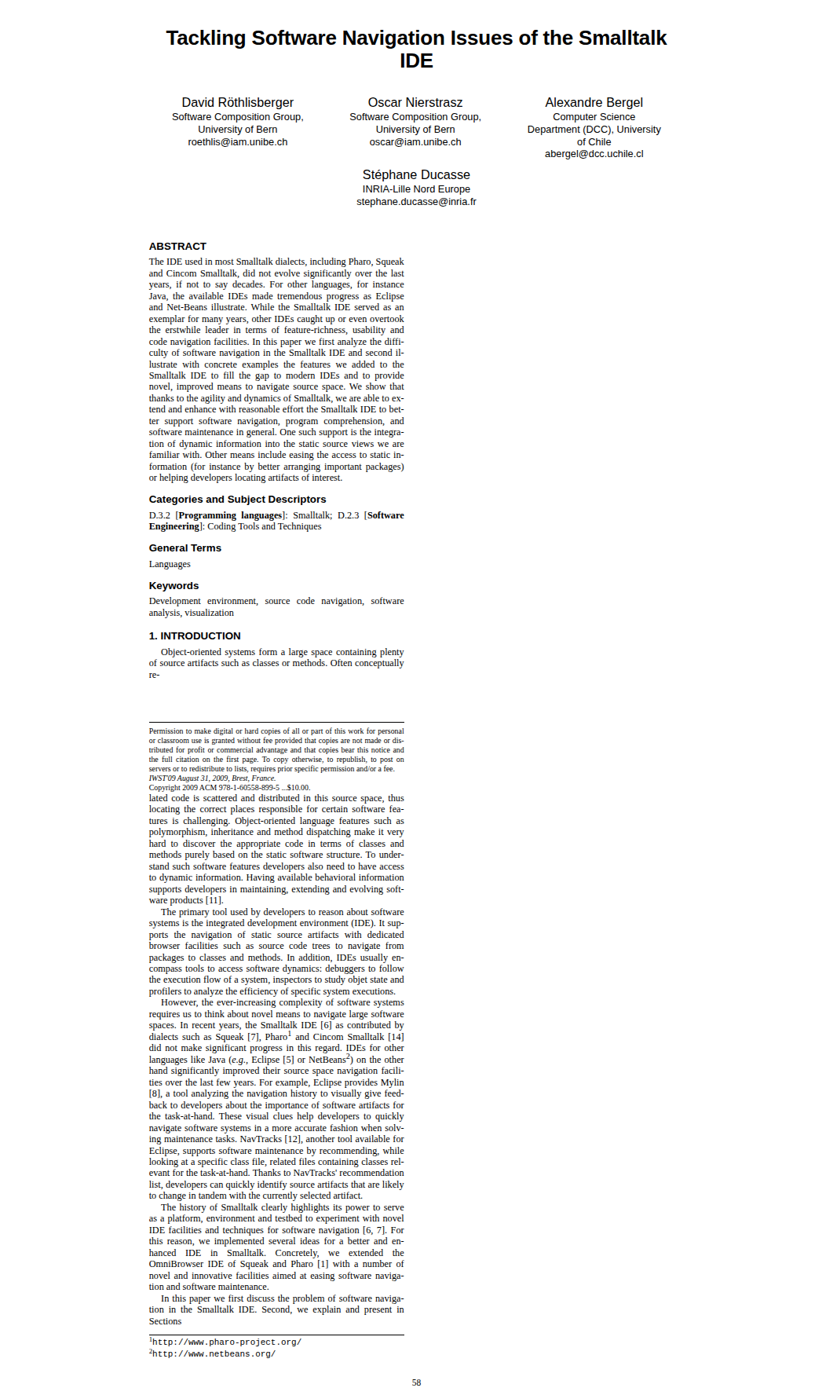Tackling Software Navigation Issues of the Smalltalk IDE
| David Röthlisberger Software Composition Group, University of Bern roethlis@iam.unibe.ch | Oscar Nierstrasz Software Composition Group, University of Bern oscar@iam.unibe.ch | Alexandre Bergel Computer Science Department (DCC), University of Chile abergel@dcc.uchile.cl |
Stéphane Ducasse INRIA-Lille Nord Europe
stephane.ducasse@inria.fr
ABSTRACT
The IDE used in most Smalltalk dialects, including Pharo, Squeak and Cincom Smalltalk, did not evolve significantly over the last years, if not to say decades. For other languages, for instance Java, the available IDEs made tremendous progress as Eclipse and Net-Beans illustrate. While the Smalltalk IDE served as an exemplar for many years, other IDEs caught up or even overtook the erstwhile leader in terms of feature-richness, usability and code navigation facilities. In this paper we first analyze the difficulty of software navigation in the Smalltalk IDE and second illustrate with concrete examples the features we added to the Smalltalk IDE to fill the gap to modern IDEs and to provide novel, improved means to navigate source space. We show that thanks to the agility and dynamics of Smalltalk, we are able to extend and enhance with reasonable effort the Smalltalk IDE to better support software navigation, program comprehension, and software maintenance in general. One such support is the integration of dynamic information into the static source views we are familiar with. Other means include easing the access to static information (for instance by better arranging important packages) or helping developers locating artifacts of interest.
Categories and Subject Descriptors
D.3.2 [Programming languages]: Smalltalk; D.2.3 [Software Engineering]: Coding Tools and Techniques
General Terms
Languages
Keywords
Development environment, source code navigation, software analysis, visualization
1. INTRODUCTION
Object-oriented systems form a large space containing plenty of source artifacts such as classes or methods. Often conceptually re-
Permission to make digital or hard copies of all or part of this work for personal or classroom use is granted without fee provided that copies are not made or distributed for profit or commercial advantage and that copies bear this notice and the full citation on the first page. To copy otherwise, to republish, to post on servers or to redistribute to lists, requires prior specific permission and/or a fee.
IWST'09 August 31, 2009, Brest, France.
Copyright 2009 ACM 978-1-60558-899-5 ...$10.00.
lated code is scattered and distributed in this source space, thus locating the correct places responsible for certain software features is challenging. Object-oriented language features such as polymorphism, inheritance and method dispatching make it very hard to discover the appropriate code in terms of classes and methods purely based on the static software structure. To understand such software features developers also need to have access to dynamic information. Having available behavioral information supports developers in maintaining, extending and evolving software products [11].
The primary tool used by developers to reason about software systems is the integrated development environment (IDE). It supports the navigation of static source artifacts with dedicated browser facilities such as source code trees to navigate from packages to classes and methods. In addition, IDEs usually encompass tools to access software dynamics: debuggers to follow the execution flow of a system, inspectors to study objet state and profilers to analyze the efficiency of specific system executions.
However, the ever-increasing complexity of software systems requires us to think about novel means to navigate large software spaces. In recent years, the Smalltalk IDE [6] as contributed by dialects such as Squeak [7], Pharo1 and Cincom Smalltalk [14] did not make significant progress in this regard. IDEs for other languages like Java (e.g., Eclipse [5] or NetBeans2) on the other hand significantly improved their source space navigation facilities over the last few years. For example, Eclipse provides Mylin [8], a tool analyzing the navigation history to visually give feedback to developers about the importance of software artifacts for the task-at-hand. These visual clues help developers to quickly navigate software systems in a more accurate fashion when solving maintenance tasks. NavTracks [12], another tool available for Eclipse, supports software maintenance by recommending, while looking at a specific class file, related files containing classes relevant for the task-at-hand. Thanks to NavTracks' recommendation list, developers can quickly identify source artifacts that are likely to change in tandem with the currently selected artifact.
The history of Smalltalk clearly highlights its power to serve as a platform, environment and testbed to experiment with novel IDE facilities and techniques for software navigation [6, 7]. For this reason, we implemented several ideas for a better and enhanced IDE in Smalltalk. Concretely, we extended the OmniBrowser IDE of Squeak and Pharo [1] with a number of novel and innovative facilities aimed at easing software navigation and software maintenance.
In this paper we first discuss the problem of software navigation in the Smalltalk IDE. Second, we explain and present in Sections
1http://www.pharo-project.org/
2http://www.netbeans.org/
58